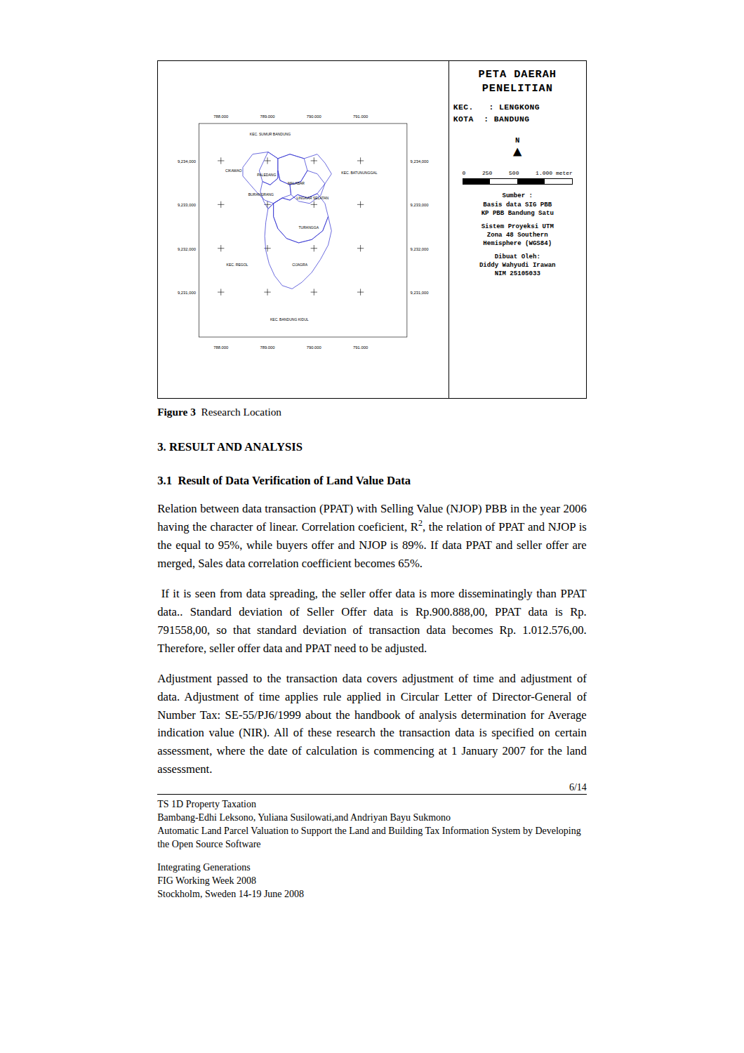788.000 789.000 790.000 791.000 788.000 789.000 790.000 791.000 9,234,000 9,233,000 9,232,000 9,231,000 9,234,000 9,233,000 9,232,000 9,231,000 KEC. SUMUR BANDUNG CIKAWAO PALEDANG MALABAR BURANGRANG LINGKAR SELATAN KEC. BATUNUNGGAL TURANGGA CIJAGRA KEC. REGOL KEC. BANDUNG KIDUL
PETA DAERAH
PENELITIAN
KEC. : LENGKONG
KOTA : BANDUNG
N ▲
02505001.000 meter
Sumber :
Basis data SIG PBB
KP PBB Bandung Satu
Sistem Proyeksi UTM
Zona 48 Southern
Hemisphere (WGS84)
Dibuat Oleh:
Diddy Wahyudi Irawan
NIM 25105033
Figure 3 Research Location
3. RESULT AND ANALYSIS
3.1 Result of Data Verification of Land Value Data
Relation between data transaction (PPAT) with Selling Value (NJOP) PBB in the year 2006 having the character of linear. Correlation coeficient, R2, the relation of PPAT and NJOP is the equal to 95%, while buyers offer and NJOP is 89%. If data PPAT and seller offer are merged, Sales data correlation coefficient becomes 65%.
If it is seen from data spreading, the seller offer data is more disseminatingly than PPAT data.. Standard deviation of Seller Offer data is Rp.900.888,00, PPAT data is Rp. 791558,00, so that standard deviation of transaction data becomes Rp. 1.012.576,00. Therefore, seller offer data and PPAT need to be adjusted.
Adjustment passed to the transaction data covers adjustment of time and adjustment of data. Adjustment of time applies rule applied in Circular Letter of Director-General of Number Tax: SE-55/PJ6/1999 about the handbook of analysis determination for Average indication value (NIR). All of these research the transaction data is specified on certain assessment, where the date of calculation is commencing at 1 January 2007 for the land assessment.
6/14
TS 1D Property Taxation
Bambang-Edhi Leksono, Yuliana Susilowati,and Andriyan Bayu Sukmono
Automatic Land Parcel Valuation to Support the Land and Building Tax Information System by Developing the Open Source Software
Integrating Generations
FIG Working Week 2008
Stockholm, Sweden 14-19 June 2008